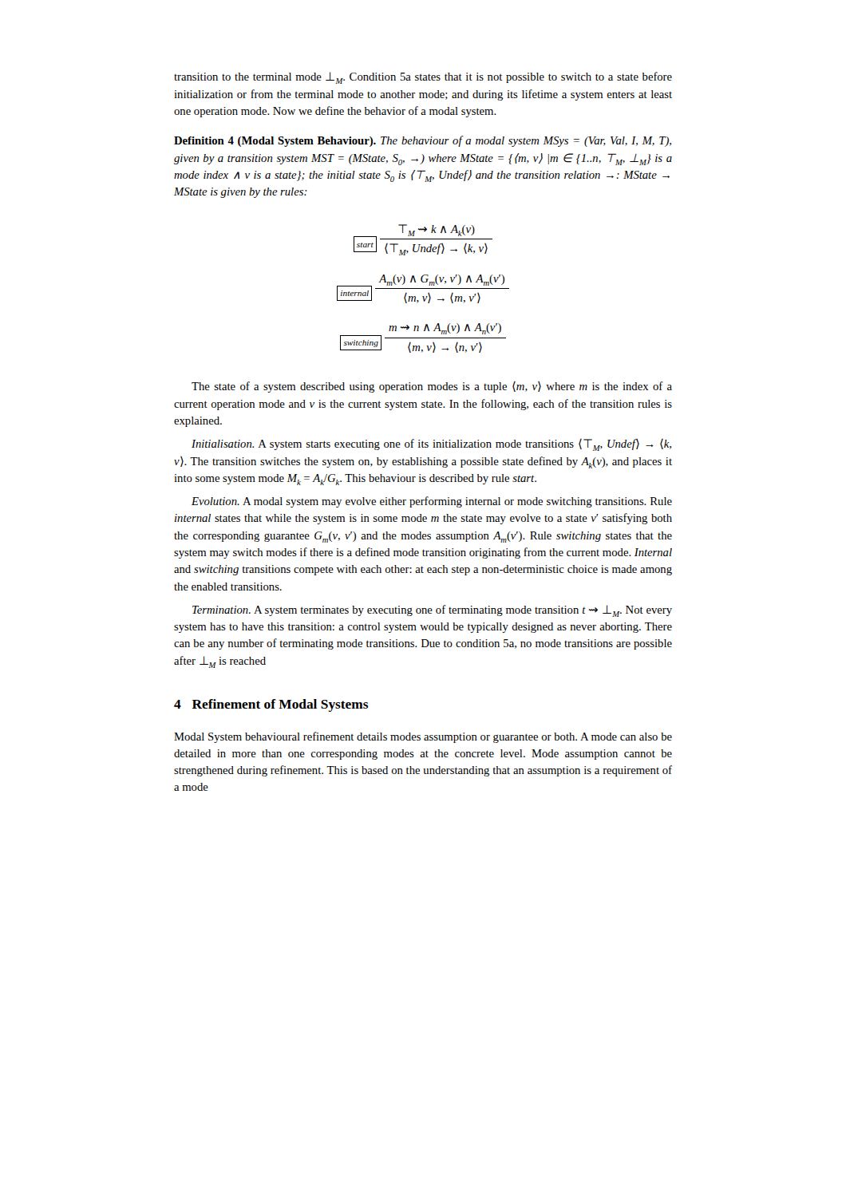transition to the terminal mode ⊥M. Condition 5a states that it is not possible to switch to a state before initialization or from the terminal mode to another mode; and during its lifetime a system enters at least one operation mode. Now we define the behavior of a modal system.
Definition 4 (Modal System Behaviour). The behaviour of a modal system MSys = (Var, Val, I, M, T), given by a transition system MST = (MState, S0, →) where MState = {⟨m, v⟩ |m ∈ {1..n, ⊤M, ⊥M} is a mode index ∧ v is a state}; the initial state S0 is ⟨⊤M, Undef⟩ and the transition relation →: MState → MState is given by the rules:
start⊤M ⇝ k ∧ Ak(v)⟨⊤M, Undef⟩ → ⟨k, v⟩
internal Am(v) ∧ Gm(v, v′) ∧ Am(v′)⟨m, v⟩ → ⟨m, v′⟩
switching m ⇝ n ∧ Am(v) ∧ An(v′)⟨m, v⟩ → ⟨n, v′⟩
The state of a system described using operation modes is a tuple ⟨m, v⟩ where m is the index of a current operation mode and v is the current system state. In the following, each of the transition rules is explained.
Initialisation. A system starts executing one of its initialization mode transitions ⟨⊤M, Undef⟩ → ⟨k, v⟩. The transition switches the system on, by establishing a possible state defined by Ak(v), and places it into some system mode Mk = Ak/Gk. This behaviour is described by rule start.
Evolution. A modal system may evolve either performing internal or mode switching transitions. Rule internal states that while the system is in some mode m the state may evolve to a state v′ satisfying both the corresponding guarantee Gm(v, v′) and the modes assumption Am(v′). Rule switching states that the system may switch modes if there is a defined mode transition originating from the current mode. Internal and switching transitions compete with each other: at each step a non-deterministic choice is made among the enabled transitions.
Termination. A system terminates by executing one of terminating mode transition t ⇝ ⊥M. Not every system has to have this transition: a control system would be typically designed as never aborting. There can be any number of terminating mode transitions. Due to condition 5a, no mode transitions are possible after ⊥M is reached
4 Refinement of Modal Systems
Modal System behavioural refinement details modes assumption or guarantee or both. A mode can also be detailed in more than one corresponding modes at the concrete level. Mode assumption cannot be strengthened during refinement. This is based on the understanding that an assumption is a requirement of a mode